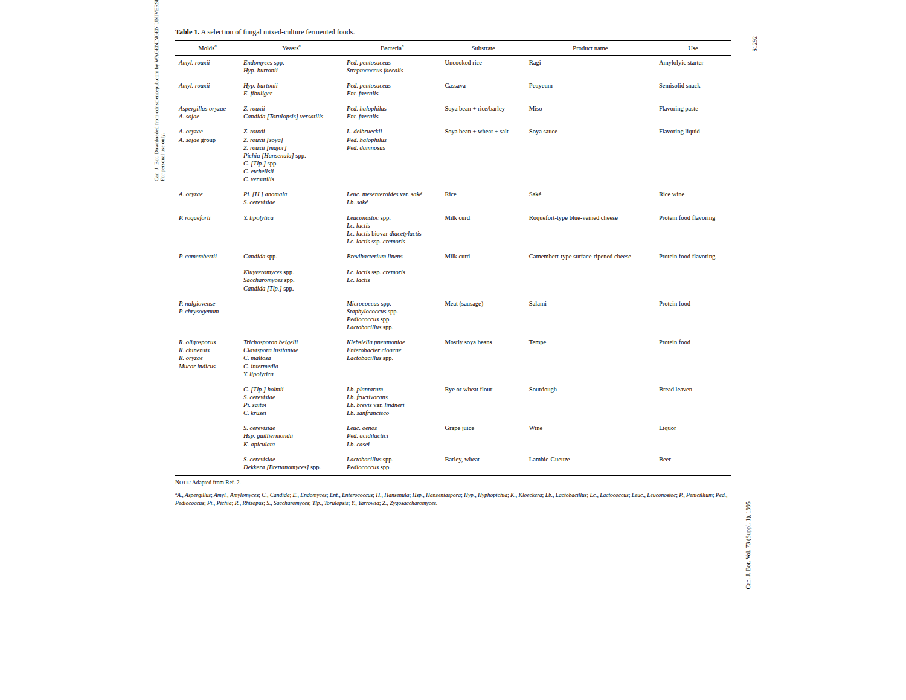Can. J. Bot. Downloaded from cdnsciencepub.com by WAGENINGEN UNIVERSITY & RESEARCH-LIB on 06/18/21
For personal use only.
S1292
Can. J. Bot. Vol. 73 (Suppl. 1), 1995
Table 1. A selection of fungal mixed-culture fermented foods.
| Molds a | Yeasts a | Bacteria a | Substrate | Product name | Use |
| --- | --- | --- | --- | --- | --- |
| Amyl. rouxii | Endomyces spp. Hyp. burtonii | Ped. pentosaceus Streptococcus faecalis | Uncooked rice | Ragi | Amylolyic starter |
| Amyl. rouxii | Hyp. burtonii E. fibuliger | Ped. pentosaceus Ent. faecalis | Cassava | Peuyeum | Semisolid snack |
| Aspergillus oryzae A. sojae | Z. rouxii Candida [Torulopsis] versatilis | Ped. halophilus Ent. faecalis | Soya bean + rice/barley | Miso | Flavoring paste |
| A. oryzae A. sojae group | Z. rouxii Z. rouxii [soya] Z. rouxii [major] Pichia [Hansenula] spp. C. [Tlp.] spp. C. etchellsii C. versatilis | L. delbrueckii Ped. halophilus Ped. damnosus | Soya bean + wheat + salt | Soya sauce | Flavoring liquid |
| A. oryzae | Pi. [H.] anomala S. cerevisiae | Leuc. mesenteroides var. saké Lb. saké | Rice | Saké | Rice wine |
| P. roqueforti | Y. lipolytica | Leuconostoc spp. Lc. lactis Lc. lactis biovar diacetylactis Lc. lactis ssp. cremoris | Milk curd | Roquefort-type blue-veined cheese | Protein food flavoring |
| P. camembertii | Candida spp. Kluyveromyces spp. Saccharomyces spp. Candida [Tlp.] spp. | Brevibacterium linens Lc. lactis ssp. cremoris Lc. lactis | Milk curd | Camembert-type surface-ripened cheese | Protein food flavoring |
| P. nalgiovense P. chrysogenum | | Micrococcus spp. Staphylococcus spp. Pediococcus spp. Lactobacillus spp. | Meat (sausage) | Salami | Protein food |
| R. oligosporus R. chinensis R. oryzae Mucor indicus | Trichosporon beigelii Clavispora lusitaniae C. maltosa C. intermedia Y. lipolytica | Klebsiella pneumoniae Enterobacter cloacae Lactobacillus spp. | Mostly soya beans | Tempe | Protein food |
| | C. [Tlp.] holmii S. cerevisiae Pi. saitoi C. krusei | Lb. plantarum Lb. fructivorans Lb. brevis var. lindneri Lb. sanfrancisco | Rye or wheat flour | Sourdough | Bread leaven |
| | S. cerevisiae Hsp. guilliermondii K. apiculata | Leuc. oenos Ped. acidilactici Lb. casei | Grape juice | Wine | Liquor |
| | S. cerevisiae Dekkera [Brettanomyces] spp. | Lactobacillus spp. Pediococcus spp. | Barley, wheat | Lambic-Gueuze | Beer |
NOTE: Adapted from Ref. 2.
aA., Aspergillus; Amyl., Amylomyces; C., Candida; E., Endomyces; Ent., Enterococcus; H., Hansenula; Hsp., Hanseniaspora; Hyp., Hyphopichia; K., Kloeckera; Lb., Lactobacillus; Lc., Lactococcus; Leuc., Leuconostoc; P., Penicillium; Ped., Pediococcus; Pi., Pichia; R., Rhizopus; S., Saccharomyces; Tlp., Torulopsis; Y., Yarrowia; Z., Zygosaccharomyces.